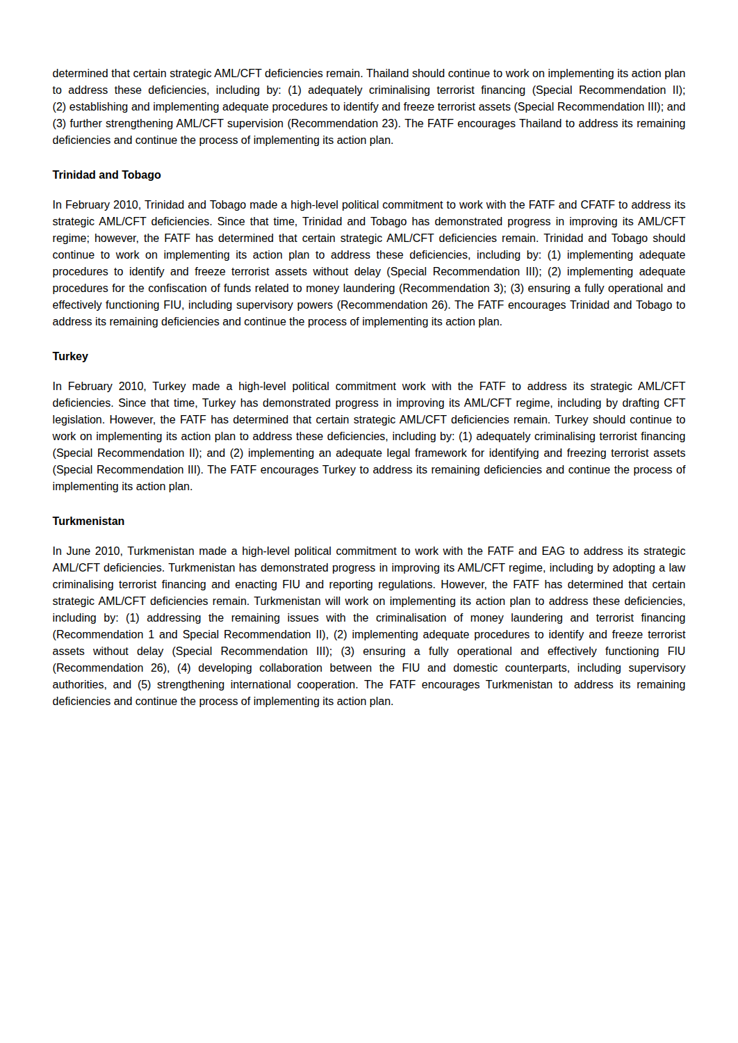determined that certain strategic AML/CFT deficiencies remain. Thailand should continue to work on implementing its action plan to address these deficiencies, including by: (1) adequately criminalising terrorist financing (Special Recommendation II); (2) establishing and implementing adequate procedures to identify and freeze terrorist assets (Special Recommendation III); and (3) further strengthening AML/CFT supervision (Recommendation 23). The FATF encourages Thailand to address its remaining deficiencies and continue the process of implementing its action plan.
Trinidad and Tobago
In February 2010, Trinidad and Tobago made a high-level political commitment to work with the FATF and CFATF to address its strategic AML/CFT deficiencies. Since that time, Trinidad and Tobago has demonstrated progress in improving its AML/CFT regime; however, the FATF has determined that certain strategic AML/CFT deficiencies remain. Trinidad and Tobago should continue to work on implementing its action plan to address these deficiencies, including by: (1) implementing adequate procedures to identify and freeze terrorist assets without delay (Special Recommendation III); (2) implementing adequate procedures for the confiscation of funds related to money laundering (Recommendation 3); (3) ensuring a fully operational and effectively functioning FIU, including supervisory powers (Recommendation 26). The FATF encourages Trinidad and Tobago to address its remaining deficiencies and continue the process of implementing its action plan.
Turkey
In February 2010, Turkey made a high-level political commitment work with the FATF to address its strategic AML/CFT deficiencies. Since that time, Turkey has demonstrated progress in improving its AML/CFT regime, including by drafting CFT legislation. However, the FATF has determined that certain strategic AML/CFT deficiencies remain. Turkey should continue to work on implementing its action plan to address these deficiencies, including by: (1) adequately criminalising terrorist financing (Special Recommendation II); and (2) implementing an adequate legal framework for identifying and freezing terrorist assets (Special Recommendation III). The FATF encourages Turkey to address its remaining deficiencies and continue the process of implementing its action plan.
Turkmenistan
In June 2010, Turkmenistan made a high-level political commitment to work with the FATF and EAG to address its strategic AML/CFT deficiencies. Turkmenistan has demonstrated progress in improving its AML/CFT regime, including by adopting a law criminalising terrorist financing and enacting FIU and reporting regulations. However, the FATF has determined that certain strategic AML/CFT deficiencies remain. Turkmenistan will work on implementing its action plan to address these deficiencies, including by: (1) addressing the remaining issues with the criminalisation of money laundering and terrorist financing (Recommendation 1 and Special Recommendation II), (2) implementing adequate procedures to identify and freeze terrorist assets without delay (Special Recommendation III); (3) ensuring a fully operational and effectively functioning FIU (Recommendation 26), (4) developing collaboration between the FIU and domestic counterparts, including supervisory authorities, and (5) strengthening international cooperation. The FATF encourages Turkmenistan to address its remaining deficiencies and continue the process of implementing its action plan.